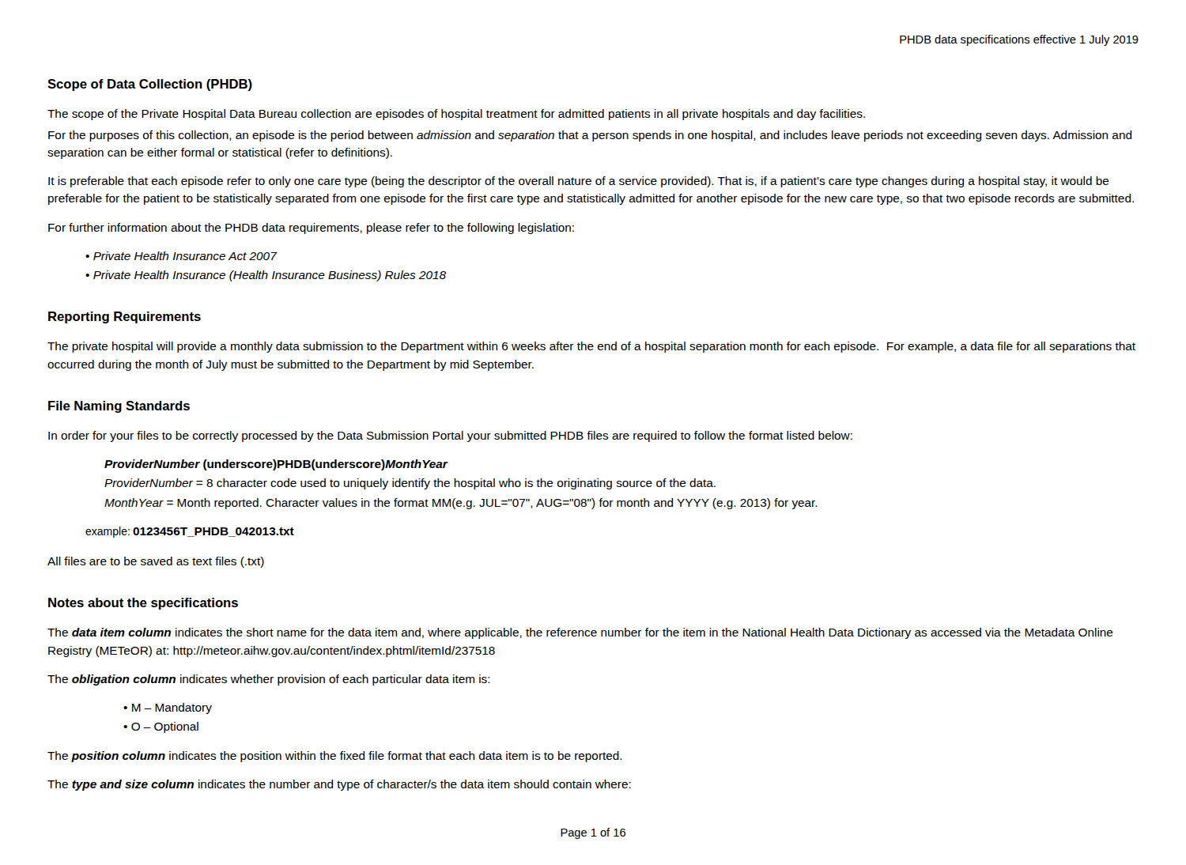PHDB data specifications effective 1 July 2019
Scope of Data Collection (PHDB)
The scope of the Private Hospital Data Bureau collection are episodes of hospital treatment for admitted patients in all private hospitals and day facilities.
For the purposes of this collection, an episode is the period between admission and separation that a person spends in one hospital, and includes leave periods not exceeding seven days. Admission and separation can be either formal or statistical (refer to definitions).
It is preferable that each episode refer to only one care type (being the descriptor of the overall nature of a service provided). That is, if a patient’s care type changes during a hospital stay, it would be preferable for the patient to be statistically separated from one episode for the first care type and statistically admitted for another episode for the new care type, so that two episode records are submitted.
For further information about the PHDB data requirements, please refer to the following legislation:
• Private Health Insurance Act 2007
• Private Health Insurance (Health Insurance Business) Rules 2018
Reporting Requirements
The private hospital will provide a monthly data submission to the Department within 6 weeks after the end of a hospital separation month for each episode. For example, a data file for all separations that occurred during the month of July must be submitted to the Department by mid September.
File Naming Standards
In order for your files to be correctly processed by the Data Submission Portal your submitted PHDB files are required to follow the format listed below:
ProviderNumber (underscore)PHDB(underscore) MonthYear
ProviderNumber = 8 character code used to uniquely identify the hospital who is the originating source of the data.
MonthYear = Month reported. Character values in the format MM(e.g. JUL="07", AUG="08") for month and YYYY (e.g. 2013) for year.
example: 0123456T_PHDB_042013.txt
All files are to be saved as text files (.txt)
Notes about the specifications
The data item column indicates the short name for the data item and, where applicable, the reference number for the item in the National Health Data Dictionary as accessed via the Metadata Online Registry (METeOR) at: http://meteor.aihw.gov.au/content/index.phtml/itemId/237518
The obligation column indicates whether provision of each particular data item is:
• M – Mandatory
• O – Optional
The position column indicates the position within the fixed file format that each data item is to be reported.
The type and size column indicates the number and type of character/s the data item should contain where:
Page 1 of 16